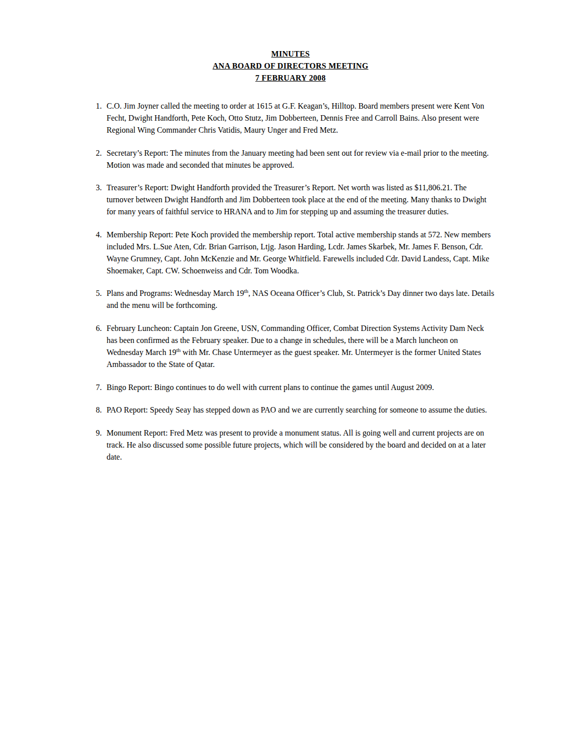MINUTES
ANA BOARD OF DIRECTORS MEETING
7 FEBRUARY 2008
C.O. Jim Joyner called the meeting to order at 1615 at G.F. Keagan’s, Hilltop. Board members present were Kent Von Fecht, Dwight Handforth, Pete Koch, Otto Stutz, Jim Dobberteen, Dennis Free and Carroll Bains. Also present were Regional Wing Commander Chris Vatidis, Maury Unger and Fred Metz.
Secretary’s Report: The minutes from the January meeting had been sent out for review via e-mail prior to the meeting. Motion was made and seconded that minutes be approved.
Treasurer’s Report: Dwight Handforth provided the Treasurer’s Report. Net worth was listed as $11,806.21. The turnover between Dwight Handforth and Jim Dobberteen took place at the end of the meeting. Many thanks to Dwight for many years of faithful service to HRANA and to Jim for stepping up and assuming the treasurer duties.
Membership Report: Pete Koch provided the membership report. Total active membership stands at 572. New members included Mrs. L.Sue Aten, Cdr. Brian Garrison, Ltjg. Jason Harding, Lcdr. James Skarbek, Mr. James F. Benson, Cdr. Wayne Grumney, Capt. John McKenzie and Mr. George Whitfield. Farewells included Cdr. David Landess, Capt. Mike Shoemaker, Capt. CW. Schoenweiss and Cdr. Tom Woodka.
Plans and Programs: Wednesday March 19th, NAS Oceana Officer’s Club, St. Patrick’s Day dinner two days late. Details and the menu will be forthcoming.
February Luncheon: Captain Jon Greene, USN, Commanding Officer, Combat Direction Systems Activity Dam Neck has been confirmed as the February speaker. Due to a change in schedules, there will be a March luncheon on Wednesday March 19th with Mr. Chase Untermeyer as the guest speaker. Mr. Untermeyer is the former United States Ambassador to the State of Qatar.
Bingo Report: Bingo continues to do well with current plans to continue the games until August 2009.
PAO Report: Speedy Seay has stepped down as PAO and we are currently searching for someone to assume the duties.
Monument Report: Fred Metz was present to provide a monument status. All is going well and current projects are on track. He also discussed some possible future projects, which will be considered by the board and decided on at a later date.